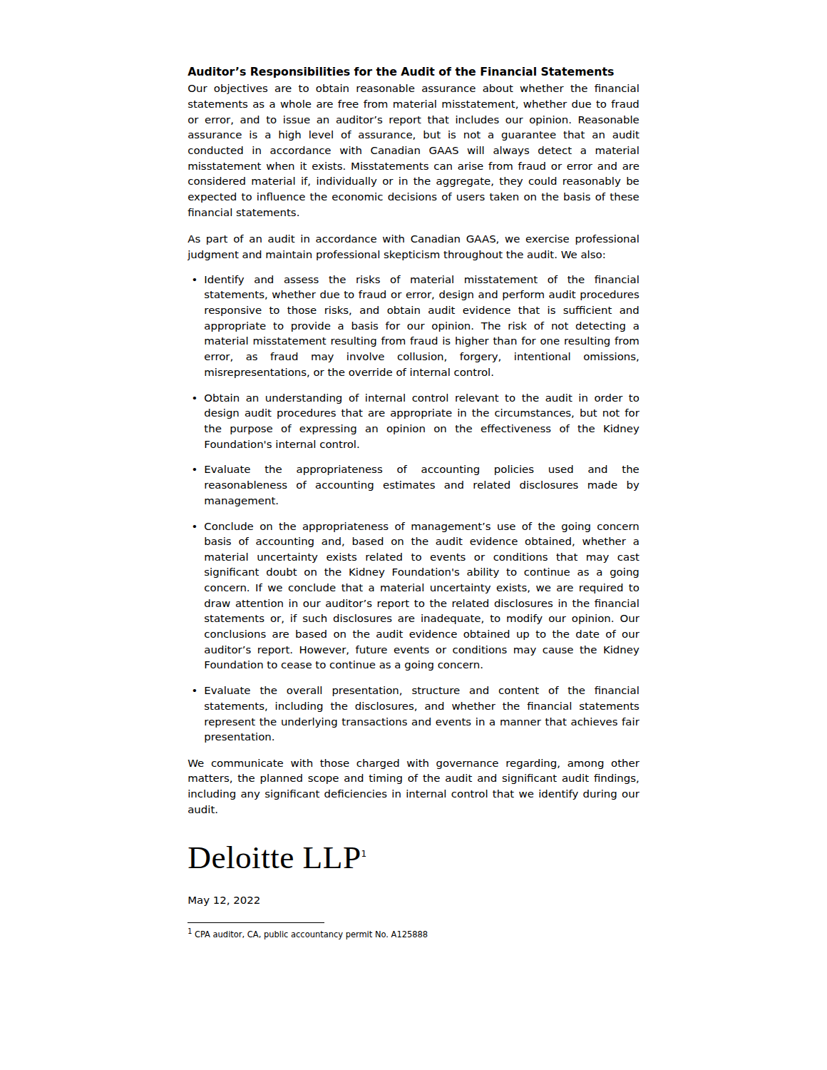Auditor’s Responsibilities for the Audit of the Financial Statements
Our objectives are to obtain reasonable assurance about whether the financial statements as a whole are free from material misstatement, whether due to fraud or error, and to issue an auditor’s report that includes our opinion. Reasonable assurance is a high level of assurance, but is not a guarantee that an audit conducted in accordance with Canadian GAAS will always detect a material misstatement when it exists. Misstatements can arise from fraud or error and are considered material if, individually or in the aggregate, they could reasonably be expected to influence the economic decisions of users taken on the basis of these financial statements.
As part of an audit in accordance with Canadian GAAS, we exercise professional judgment and maintain professional skepticism throughout the audit. We also:
Identify and assess the risks of material misstatement of the financial statements, whether due to fraud or error, design and perform audit procedures responsive to those risks, and obtain audit evidence that is sufficient and appropriate to provide a basis for our opinion. The risk of not detecting a material misstatement resulting from fraud is higher than for one resulting from error, as fraud may involve collusion, forgery, intentional omissions, misrepresentations, or the override of internal control.
Obtain an understanding of internal control relevant to the audit in order to design audit procedures that are appropriate in the circumstances, but not for the purpose of expressing an opinion on the effectiveness of the Kidney Foundation's internal control.
Evaluate the appropriateness of accounting policies used and the reasonableness of accounting estimates and related disclosures made by management.
Conclude on the appropriateness of management’s use of the going concern basis of accounting and, based on the audit evidence obtained, whether a material uncertainty exists related to events or conditions that may cast significant doubt on the Kidney Foundation's ability to continue as a going concern. If we conclude that a material uncertainty exists, we are required to draw attention in our auditor’s report to the related disclosures in the financial statements or, if such disclosures are inadequate, to modify our opinion. Our conclusions are based on the audit evidence obtained up to the date of our auditor’s report. However, future events or conditions may cause the Kidney Foundation to cease to continue as a going concern.
Evaluate the overall presentation, structure and content of the financial statements, including the disclosures, and whether the financial statements represent the underlying transactions and events in a manner that achieves fair presentation.
We communicate with those charged with governance regarding, among other matters, the planned scope and timing of the audit and significant audit findings, including any significant deficiencies in internal control that we identify during our audit.
Deloitte LLP1
May 12, 2022
1 CPA auditor, CA, public accountancy permit No. A125888